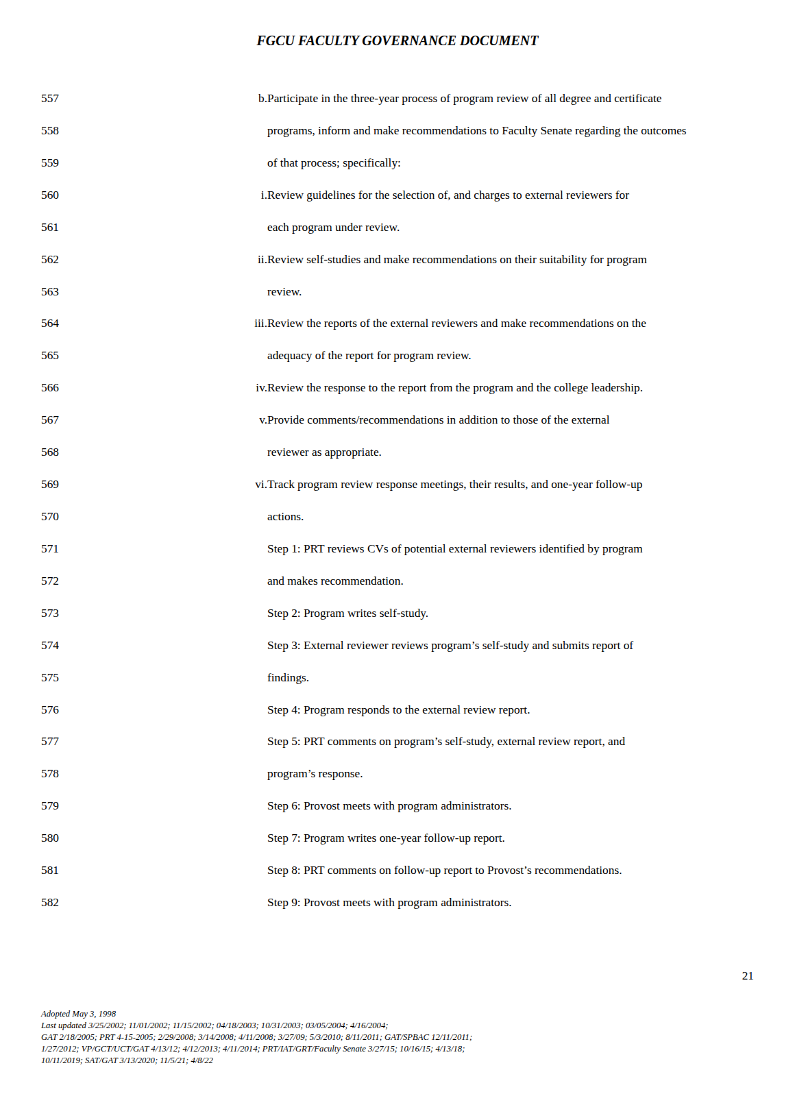FGCU FACULTY GOVERNANCE DOCUMENT
| 557 | | b. | Participate in the three-year process of program review of all degree and certificate |
| 558 | | | programs, inform and make recommendations to Faculty Senate regarding the outcomes |
| 559 | | | of that process; specifically: |
| 560 | | i. | Review guidelines for the selection of, and charges to external reviewers for |
| 561 | | | each program under review. |
| 562 | | ii. | Review self-studies and make recommendations on their suitability for program |
| 563 | | | review. |
| 564 | | iii. | Review the reports of the external reviewers and make recommendations on the |
| 565 | | | adequacy of the report for program review. |
| 566 | | iv. | Review the response to the report from the program and the college leadership. |
| 567 | | v. | Provide comments/recommendations in addition to those of the external |
| 568 | | | reviewer as appropriate. |
| 569 | | vi. | Track program review response meetings, their results, and one-year follow-up |
| 570 | | | actions. |
| 571 | | | Step 1: PRT reviews CVs of potential external reviewers identified by program |
| 572 | | | and makes recommendation. |
| 573 | | | Step 2: Program writes self-study. |
| 574 | | | Step 3: External reviewer reviews program’s self-study and submits report of |
| 575 | | | findings. |
| 576 | | | Step 4: Program responds to the external review report. |
| 577 | | | Step 5: PRT comments on program’s self-study, external review report, and |
| 578 | | | program’s response. |
| 579 | | | Step 6: Provost meets with program administrators. |
| 580 | | | Step 7: Program writes one-year follow-up report. |
| 581 | | | Step 8: PRT comments on follow-up report to Provost’s recommendations. |
| 582 | | | Step 9: Provost meets with program administrators. |
21
Adopted May 3, 1998
Last updated 3/25/2002; 11/01/2002; 11/15/2002; 04/18/2003; 10/31/2003; 03/05/2004; 4/16/2004;
GAT 2/18/2005; PRT 4-15-2005; 2/29/2008; 3/14/2008; 4/11/2008; 3/27/09; 5/3/2010; 8/11/2011; GAT/SPBAC 12/11/2011;
1/27/2012; VP/GCT/UCT/GAT 4/13/12; 4/12/2013; 4/11/2014; PRT/IAT/GRT/Faculty Senate 3/27/15; 10/16/15; 4/13/18;
10/11/2019; SAT/GAT 3/13/2020; 11/5/21; 4/8/22